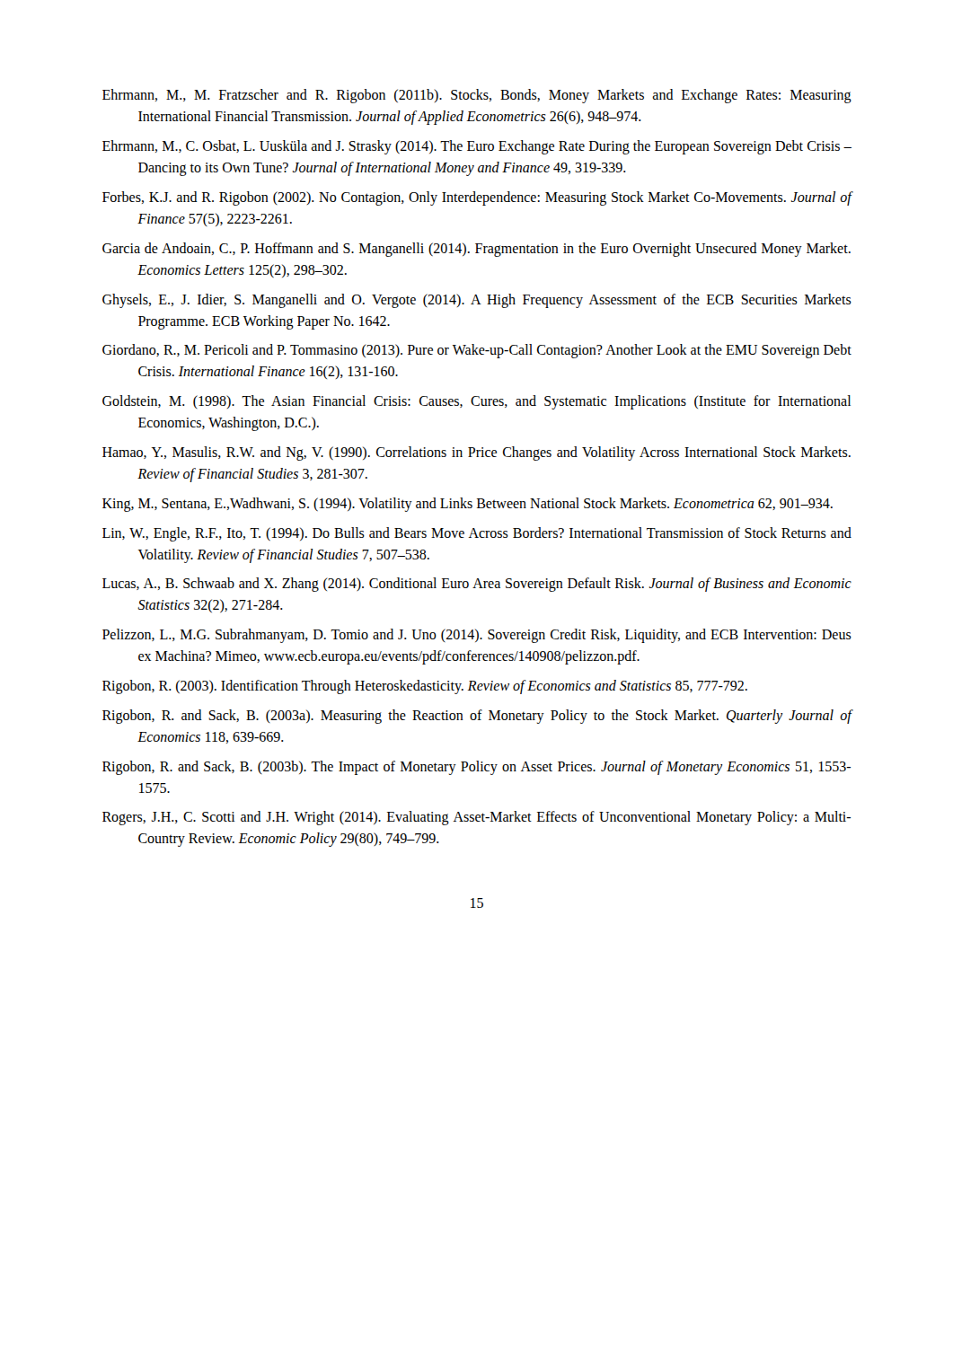Ehrmann, M., M. Fratzscher and R. Rigobon (2011b). Stocks, Bonds, Money Markets and Exchange Rates: Measuring International Financial Transmission. Journal of Applied Econometrics 26(6), 948–974.
Ehrmann, M., C. Osbat, L. Uusküla and J. Strasky (2014). The Euro Exchange Rate During the European Sovereign Debt Crisis – Dancing to its Own Tune? Journal of International Money and Finance 49, 319-339.
Forbes, K.J. and R. Rigobon (2002). No Contagion, Only Interdependence: Measuring Stock Market Co-Movements. Journal of Finance 57(5), 2223-2261.
Garcia de Andoain, C., P. Hoffmann and S. Manganelli (2014). Fragmentation in the Euro Overnight Unsecured Money Market. Economics Letters 125(2), 298–302.
Ghysels, E., J. Idier, S. Manganelli and O. Vergote (2014). A High Frequency Assessment of the ECB Securities Markets Programme. ECB Working Paper No. 1642.
Giordano, R., M. Pericoli and P. Tommasino (2013). Pure or Wake-up-Call Contagion? Another Look at the EMU Sovereign Debt Crisis. International Finance 16(2), 131-160.
Goldstein, M. (1998). The Asian Financial Crisis: Causes, Cures, and Systematic Implications (Institute for International Economics, Washington, D.C.).
Hamao, Y., Masulis, R.W. and Ng, V. (1990). Correlations in Price Changes and Volatility Across International Stock Markets. Review of Financial Studies 3, 281-307.
King, M., Sentana, E.,Wadhwani, S. (1994). Volatility and Links Between National Stock Markets. Econometrica 62, 901–934.
Lin, W., Engle, R.F., Ito, T. (1994). Do Bulls and Bears Move Across Borders? International Transmission of Stock Returns and Volatility. Review of Financial Studies 7, 507–538.
Lucas, A., B. Schwaab and X. Zhang (2014). Conditional Euro Area Sovereign Default Risk. Journal of Business and Economic Statistics 32(2), 271-284.
Pelizzon, L., M.G. Subrahmanyam, D. Tomio and J. Uno (2014). Sovereign Credit Risk, Liquidity, and ECB Intervention: Deus ex Machina? Mimeo, www.ecb.europa.eu/events/pdf/conferences/140908/pelizzon.pdf.
Rigobon, R. (2003). Identification Through Heteroskedasticity. Review of Economics and Statistics 85, 777-792.
Rigobon, R. and Sack, B. (2003a). Measuring the Reaction of Monetary Policy to the Stock Market. Quarterly Journal of Economics 118, 639-669.
Rigobon, R. and Sack, B. (2003b). The Impact of Monetary Policy on Asset Prices. Journal of Monetary Economics 51, 1553-1575.
Rogers, J.H., C. Scotti and J.H. Wright (2014). Evaluating Asset-Market Effects of Unconventional Monetary Policy: a Multi-Country Review. Economic Policy 29(80), 749–799.
15